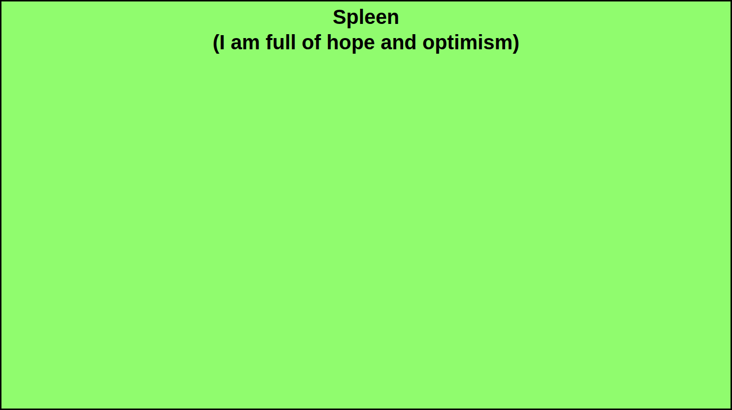Spleen
(I am full of hope and optimism)